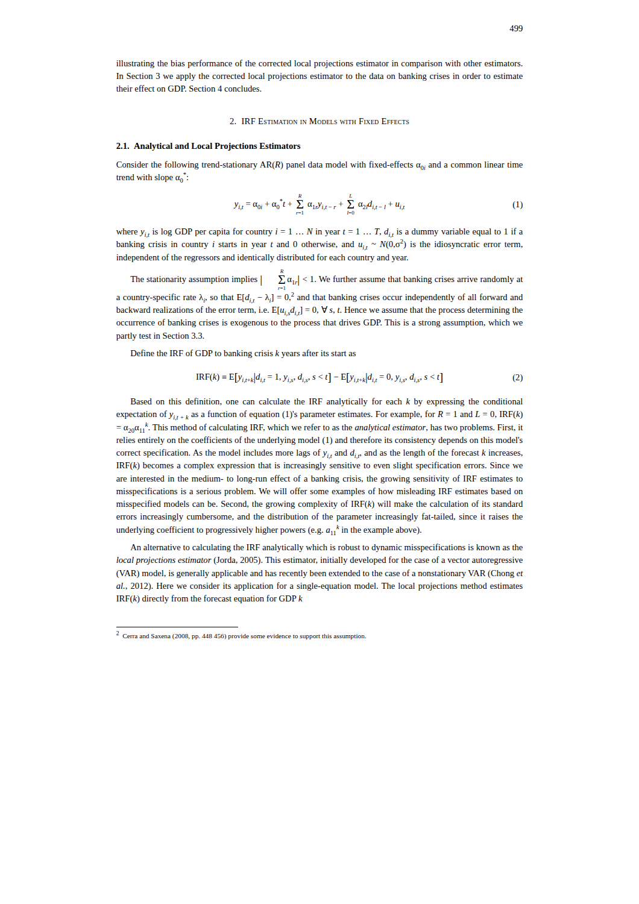499
illustrating the bias performance of the corrected local projections estimator in comparison with other estimators. In Section 3 we apply the corrected local projections estimator to the data on banking crises in order to estimate their effect on GDP. Section 4 concludes.
2. IRF Estimation in Models with Fixed Effects
2.1. Analytical and Local Projections Estimators
Consider the following trend-stationary AR(R) panel data model with fixed-effects α0i and a common linear time trend with slope α0*:
yi,t = α0i + α0*t + RΣr=1 α1ryi,t − r + LΣl=0 α2ldi,t − l + ui,t (1)
where yi,t is log GDP per capita for country i = 1 … N in year t = 1 … T, di,t is a dummy variable equal to 1 if a banking crisis in country i starts in year t and 0 otherwise, and ui,t ~ N(0,σ2) is the idiosyncratic error term, independent of the regressors and identically distributed for each country and year.
The stationarity assumption implies |RΣr=1α1r| < 1. We further assume that banking crises arrive randomly at a country-specific rate λi, so that E[di,t − λi] = 0,2 and that banking crises occur independently of all forward and backward realizations of the error term, i.e. E[ui,sdi,t] = 0, ∀ s, t. Hence we assume that the process determining the occurrence of banking crises is exogenous to the process that drives GDP. This is a strong assumption, which we partly test in Section 3.3.
Define the IRF of GDP to banking crisis k years after its start as
IRF(k) ≡ E[yi,t+k|di,t = 1, yi,s, di,s, s < t] − E[yi,t+k|di,t = 0, yi,s, di,s, s < t] (2)
Based on this definition, one can calculate the IRF analytically for each k by expressing the conditional expectation of yi,t + k as a function of equation (1)'s parameter estimates. For example, for R = 1 and L = 0, IRF(k) = α20α11k. This method of calculating IRF, which we refer to as the analytical estimator, has two problems. First, it relies entirely on the coefficients of the underlying model (1) and therefore its consistency depends on this model's correct specification. As the model includes more lags of yi,t and di,t, and as the length of the forecast k increases, IRF(k) becomes a complex expression that is increasingly sensitive to even slight specification errors. Since we are interested in the medium- to long-run effect of a banking crisis, the growing sensitivity of IRF estimates to misspecifications is a serious problem. We will offer some examples of how misleading IRF estimates based on misspecified models can be. Second, the growing complexity of IRF(k) will make the calculation of its standard errors increasingly cumbersome, and the distribution of the parameter increasingly fat-tailed, since it raises the underlying coefficient to progressively higher powers (e.g. a11k in the example above).
An alternative to calculating the IRF analytically which is robust to dynamic misspecifications is known as the local projections estimator (Jorda, 2005). This estimator, initially developed for the case of a vector autoregressive (VAR) model, is generally applicable and has recently been extended to the case of a nonstationary VAR (Chong et al., 2012). Here we consider its application for a single-equation model. The local projections method estimates IRF(k) directly from the forecast equation for GDP k
2 Cerra and Saxena (2008, pp. 448 456) provide some evidence to support this assumption.